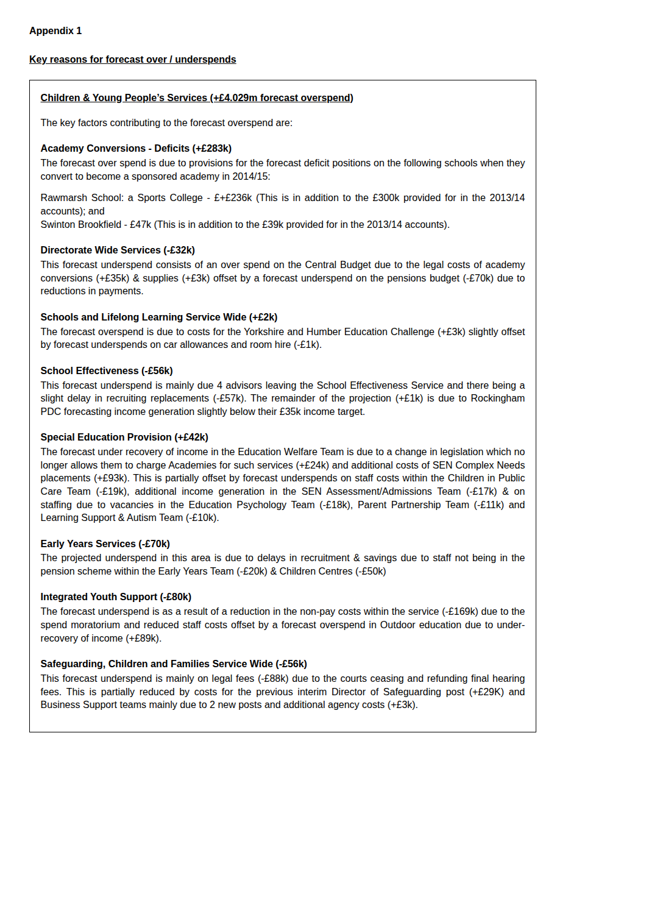Appendix 1
Key reasons for forecast over / underspends
Children & Young People’s Services (+£4.029m forecast overspend)
The key factors contributing to the forecast overspend are:
Academy Conversions - Deficits (+£283k)
The forecast over spend is due to provisions for the forecast deficit positions on the following schools when they convert to become a sponsored academy in 2014/15:
Rawmarsh School: a Sports College - £+£236k (This is in addition to the £300k provided for in the 2013/14 accounts); and
Swinton Brookfield - £47k (This is in addition to the £39k provided for in the 2013/14 accounts).
Directorate Wide Services (-£32k)
This forecast underspend consists of an over spend on the Central Budget due to the legal costs of academy conversions (+£35k) & supplies (+£3k) offset by a forecast underspend on the pensions budget (-£70k) due to reductions in payments.
Schools and Lifelong Learning Service Wide (+£2k)
The forecast overspend is due to costs for the Yorkshire and Humber Education Challenge (+£3k) slightly offset by forecast underspends on car allowances and room hire (-£1k).
School Effectiveness (-£56k)
This forecast underspend is mainly due 4 advisors leaving the School Effectiveness Service and there being a slight delay in recruiting replacements (-£57k). The remainder of the projection (+£1k) is due to Rockingham PDC forecasting income generation slightly below their £35k income target.
Special Education Provision (+£42k)
The forecast under recovery of income in the Education Welfare Team is due to a change in legislation which no longer allows them to charge Academies for such services (+£24k) and additional costs of SEN Complex Needs placements (+£93k). This is partially offset by forecast underspends on staff costs within the Children in Public Care Team (-£19k), additional income generation in the SEN Assessment/Admissions Team (-£17k) & on staffing due to vacancies in the Education Psychology Team (-£18k), Parent Partnership Team (-£11k) and Learning Support & Autism Team (-£10k).
Early Years Services (-£70k)
The projected underspend in this area is due to delays in recruitment & savings due to staff not being in the pension scheme within the Early Years Team (-£20k) & Children Centres (-£50k)
Integrated Youth Support (-£80k)
The forecast underspend is as a result of a reduction in the non-pay costs within the service (-£169k) due to the spend moratorium and reduced staff costs offset by a forecast overspend in Outdoor education due to under-recovery of income (+£89k).
Safeguarding, Children and Families Service Wide (-£56k)
This forecast underspend is mainly on legal fees (-£88k) due to the courts ceasing and refunding final hearing fees. This is partially reduced by costs for the previous interim Director of Safeguarding post (+£29K) and Business Support teams mainly due to 2 new posts and additional agency costs (+£3k).